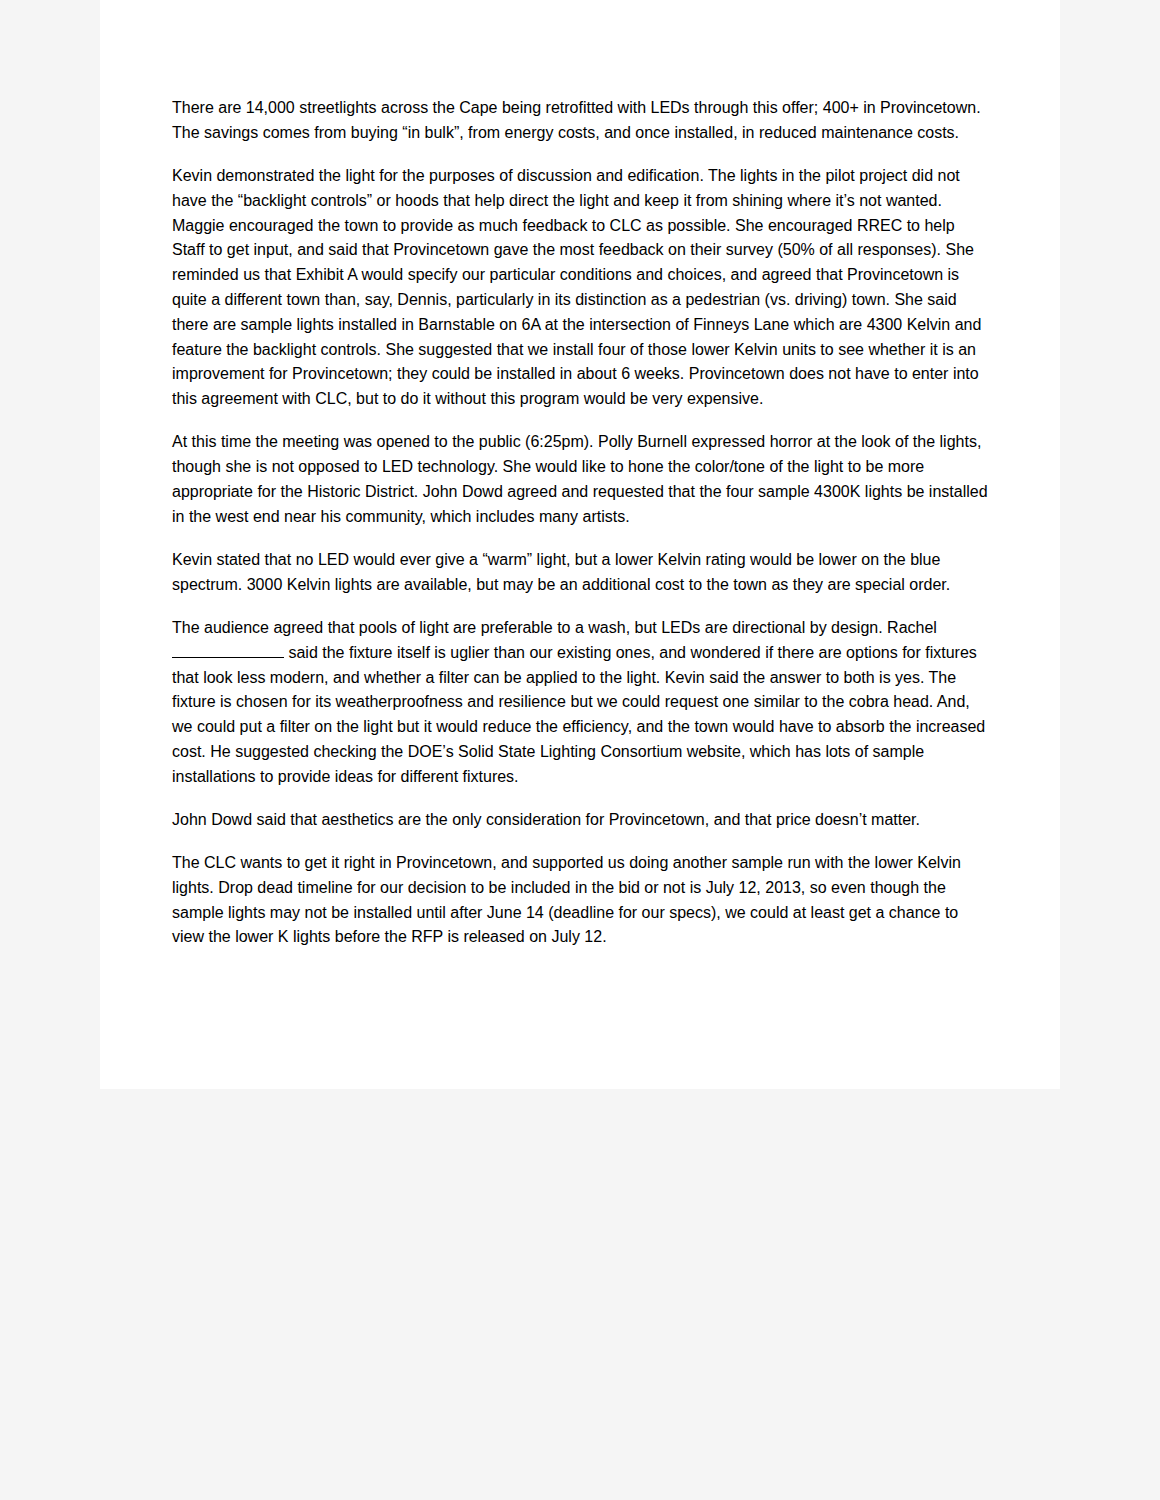There are 14,000 streetlights across the Cape being retrofitted with LEDs through this offer; 400+ in Provincetown. The savings comes from buying “in bulk”, from energy costs, and once installed, in reduced maintenance costs.
Kevin demonstrated the light for the purposes of discussion and edification. The lights in the pilot project did not have the “backlight controls” or hoods that help direct the light and keep it from shining where it’s not wanted. Maggie encouraged the town to provide as much feedback to CLC as possible. She encouraged RREC to help Staff to get input, and said that Provincetown gave the most feedback on their survey (50% of all responses). She reminded us that Exhibit A would specify our particular conditions and choices, and agreed that Provincetown is quite a different town than, say, Dennis, particularly in its distinction as a pedestrian (vs. driving) town. She said there are sample lights installed in Barnstable on 6A at the intersection of Finneys Lane which are 4300 Kelvin and feature the backlight controls. She suggested that we install four of those lower Kelvin units to see whether it is an improvement for Provincetown; they could be installed in about 6 weeks. Provincetown does not have to enter into this agreement with CLC, but to do it without this program would be very expensive.
At this time the meeting was opened to the public (6:25pm). Polly Burnell expressed horror at the look of the lights, though she is not opposed to LED technology. She would like to hone the color/tone of the light to be more appropriate for the Historic District. John Dowd agreed and requested that the four sample 4300K lights be installed in the west end near his community, which includes many artists.
Kevin stated that no LED would ever give a “warm” light, but a lower Kelvin rating would be lower on the blue spectrum. 3000 Kelvin lights are available, but may be an additional cost to the town as they are special order.
The audience agreed that pools of light are preferable to a wash, but LEDs are directional by design. Rachel said the fixture itself is uglier than our existing ones, and wondered if there are options for fixtures that look less modern, and whether a filter can be applied to the light. Kevin said the answer to both is yes. The fixture is chosen for its weatherproofness and resilience but we could request one similar to the cobra head. And, we could put a filter on the light but it would reduce the efficiency, and the town would have to absorb the increased cost. He suggested checking the DOE’s Solid State Lighting Consortium website, which has lots of sample installations to provide ideas for different fixtures.
John Dowd said that aesthetics are the only consideration for Provincetown, and that price doesn’t matter.
The CLC wants to get it right in Provincetown, and supported us doing another sample run with the lower Kelvin lights. Drop dead timeline for our decision to be included in the bid or not is July 12, 2013, so even though the sample lights may not be installed until after June 14 (deadline for our specs), we could at least get a chance to view the lower K lights before the RFP is released on July 12.